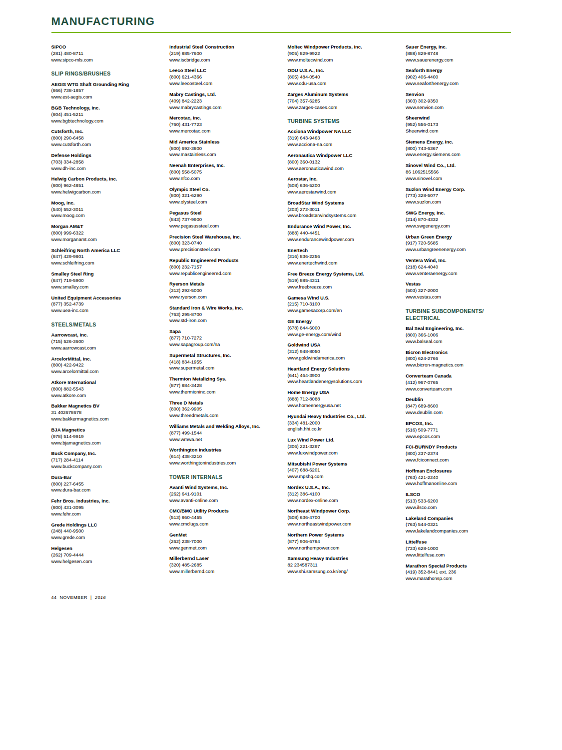MANUFACTURING
SIPCO (281) 480-8711 www.sipco-mls.com
Slip Rings/Brushes
AEGIS WTG Shaft Grounding Ring (866) 738-1857 www.est-aegis.com
BGB Technology, Inc. (804) 451-5211 www.bgbtechnology.com
Cutsforth, Inc. (800) 290-6458 www.cutsforth.com
Defense Holdings (703) 334-2858 www.dh-inc.com
Helwig Carbon Products, Inc. (800) 962-4851 www.helwigcarbon.com
Moog, Inc. (540) 552-3011 www.moog.com
Morgan AM&T (800) 999-6322 www.morganamt.com
Schleifring North America LLC (847) 429-9801 www.schleifring.com
Smalley Steel Ring (847) 719-5900 www.smalley.com
United Equipment Accessories (877) 352-4739 www.uea-inc.com
Steels/Metals
Aarrowcast, Inc. (715) 526-3600 www.aarrowcast.com
ArcelorMittal, Inc. (800) 422-9422 www.arcelormittal.com
Atkore International (800) 882-5543 www.atkore.com
Bakker Magnetics BV 31 402678678 www.bakkermagnetics.com
BJA Magnetics (978) 514-9919 www.bjamagnetics.com
Buck Company, Inc. (717) 284-4114 www.buckcompany.com
Dura-Bar (800) 227-6455 www.dura-bar.com
Fehr Bros. Industries, Inc. (800) 431-3095 www.fehr.com
Grede Holdings LLC (248) 440-9500 www.grede.com
Helgesen (262) 709-4444 www.helgesen.com
Industrial Steel Construction (219) 885-7600 www.iscbridge.com
Leeco Steel LLC (800) 621-4366 www.leecosteel.com
Mabry Castings, Ltd. (409) 842-2223 www.mabrycastings.com
Mercotac, Inc. (760) 431-7723 www.mercotac.com
Mid America Stainless (800) 692-3800 www.mastainless.com
Neenah Enterprises, Inc. (800) 558-5075 www.nfco.com
Olympic Steel Co. (800) 321-6290 www.olysteel.com
Pegasus Steel (843) 737-9900 www.pegasussteel.com
Precision Steel Warehouse, Inc. (800) 323-0740 www.precisionsteel.com
Republic Engineered Products (800) 232-7157 www.republicengineered.com
Ryerson Metals (312) 292-5000 www.ryerson.com
Standard Iron & Wire Works, Inc. (763) 295-8700 www.std-iron.com
Sapa (877) 710-7272 www.sapagroup.com/na
Supermetal Structures, Inc. (418) 834-1955 www.supermetal.com
Thermion Metalizing Sys. (877) 884-3428 www.thermioninc.com
Three D Metals (800) 362-9905 www.threedmetals.com
Williams Metals and Welding Alloys, Inc. (877) 499-1544 www.wmwa.net
Worthington Industries (614) 438-3210 www.worthingtonindustries.com
Tower Internals
Avanti Wind Systems, Inc. (262) 641-9101 www.avanti-online.com
CMC/BMC Utility Products (513) 860-4455 www.cmclugs.com
GenMet (262) 238-7000 www.genmet.com
Millerbernd Laser (320) 485-2685 www.millerbernd.com
Moltec Windpower Products, Inc. (905) 829-9922 www.moltecwind.com
ODU U.S.A., Inc. (805) 484-0540 www.odu-usa.com
Zarges Aluminum Systems (704) 357-6285 www.zarges-cases.com
Turbine Systems
Acciona Windpower NA LLC (319) 643-9463 www.acciona-na.com
Aeronautica Windpower LLC (800) 360-0132 www.aeronauticawind.com
Aerostar, Inc. (508) 636-5200 www.aerostarwind.com
BroadStar Wind Systems (203) 272-3011 www.broadstarwindsystems.com
Endurance Wind Power, Inc. (888) 440-4451 www.endurancewindpower.com
Enertech (316) 836-2256 www.enertechwind.com
Free Breeze Energy Systems, Ltd. (519) 885-4311 www.freebreeze.com
Gamesa Wind U.S. (215) 710-3100 www.gamesacorp.com/en
GE Energy (678) 844-6000 www.ge-energy.com/wind
Goldwind USA (312) 948-8050 www.goldwindamerica.com
Heartland Energy Solutions (641) 464-3900 www.heartlandenergysolutions.com
Home Energy USA (888) 712-8088 www.homeenergyusa.net
Hyundai Heavy Industries Co., Ltd. (334) 481-2000 english.hhi.co.kr
Lux Wind Power Ltd. (306) 221-3297 www.luxwindpower.com
Mitsubishi Power Systems (407) 688-6201 www.mpshq.com
Nordex U.S.A., Inc. (312) 386-4100 www.nordex-online.com
Northeast Windpower Corp. (508) 636-4700 www.northeastwindpower.com
Northern Power Systems (877) 906-6784 www.northernpower.com
Samsung Heavy Industries 82 234587311 www.shi.samsung.co.kr/eng/
Sauer Energy, Inc. (888) 829-8748 www.sauerenergy.com
Seaforth Energy (902) 406-4400 www.seaforthenergy.com
Senvion (303) 302-9350 www.senvion.com
Sheerwind (952) 556-0173 Sheerwind.com
Siemens Energy, Inc. (800) 743-6367 www.energy.siemens.com
Sinovel Wind Co., Ltd. 86 1062515566 www.sinovel.com
Suzlon Wind Energy Corp. (773) 328-5077 www.suzlon.com
SWG Energy, Inc. (214) 870-4332 www.swgenergy.com
Urban Green Energy (917) 720-5685 www.urbangreenenergy.com
Ventera Wind, Inc. (218) 624-4040 www.venteraenergy.com
Vestas (503) 327-2000 www.vestas.com
Turbine Subcomponents/ Electrical
Bal Seal Engineering, Inc. (800) 366-1006 www.balseal.com
Bicron Electronics (800) 624-2766 www.bicron-magnetics.com
Converteam Canada (412) 967-0765 www.converteam.com
Deublin (847) 689-8600 www.deublin.com
EPCOS, Inc. (516) 509-7771 www.epcos.com
FCI-BURNDY Products (800) 237-2374 www.fciconnect.com
Hoffman Enclosures (763) 421-2240 www.hoffmanonline.com
ILSCO (513) 533-6200 www.ilsco.com
Lakeland Companies (763) 544-0321 www.lakelandcompanies.com
Littelfuse (733) 628-1000 www.littelfuse.com
Marathon Special Products (419) 352-8441 ext. 236 www.marathonsp.com
44 NOVEMBER | 2016